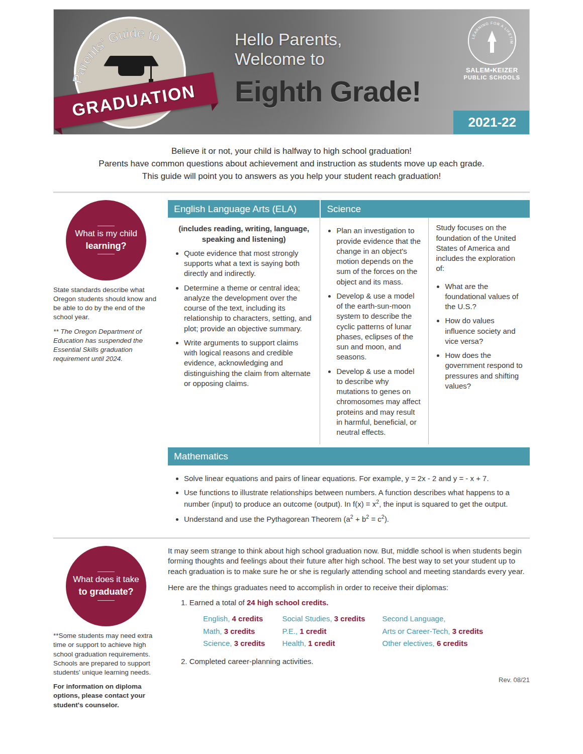Parents' Guide to
GRADUATION
Hello Parents,
Welcome to
Eighth Grade!
LEARNING FOR A LIFETIME
SALEM•KEIZERPUBLIC SCHOOLS
2021-22
Believe it or not, your child is halfway to high school graduation!
Parents have common questions about achievement and instruction as students move up each grade.
This guide will point you to answers as you help your student reach graduation!
What is my child
learning?
State standards describe what Oregon students should know and be able to do by the end of the school year.
** The Oregon Department of Education has suspended the Essential Skills graduation requirement until 2024.
English Language Arts (ELA)
Science
(includes reading, writing, language, speaking and listening)
Quote evidence that most strongly supports what a text is saying both directly and indirectly.
Determine a theme or central idea; analyze the development over the course of the text, including its relationship to characters, setting, and plot; provide an objective summary.
Write arguments to support claims with logical reasons and credible evidence, acknowledging and distinguishing the claim from alternate or opposing claims.
Plan an investigation to provide evidence that the change in an object's motion depends on the sum of the forces on the object and its mass.
Develop & use a model of the earth-sun-moon system to describe the cyclic patterns of lunar phases, eclipses of the sun and moon, and seasons.
Develop & use a model to describe why mutations to genes on chromosomes may affect proteins and may result in harmful, beneficial, or neutral effects.
Study focuses on the foundation of the United States of America and includes the exploration of:
What are the foundational values of the U.S.?
How do values influence society and vice versa?
How does the government respond to pressures and shifting values?
Mathematics
Solve linear equations and pairs of linear equations. For example, y = 2x - 2 and y = - x + 7.
Use functions to illustrate relationships between numbers. A function describes what happens to a number (input) to produce an outcome (output). In f(x) = x2, the input is squared to get the output.
Understand and use the Pythagorean Theorem (a2 + b2 = c2).
What does it take
to graduate?
**Some students may need extra time or support to achieve high school graduation requirements. Schools are prepared to support students' unique learning needs.
For information on diploma options, please contact your student's counselor.
It may seem strange to think about high school graduation now. But, middle school is when students begin forming thoughts and feelings about their future after high school. The best way to set your student up to reach graduation is to make sure he or she is regularly attending school and meeting standards every year.
Here are the things graduates need to accomplish in order to receive their diplomas:
1. Earned a total of 24 high school credits.
| English, 4 credits | Social Studies, 3 credits | Second Language, |
| Math, 3 credits | P.E., 1 credit | Arts or Career-Tech, 3 credits |
| Science, 3 credits | Health, 1 credit | Other electives, 6 credits |
2. Completed career-planning activities.
Rev. 08/21